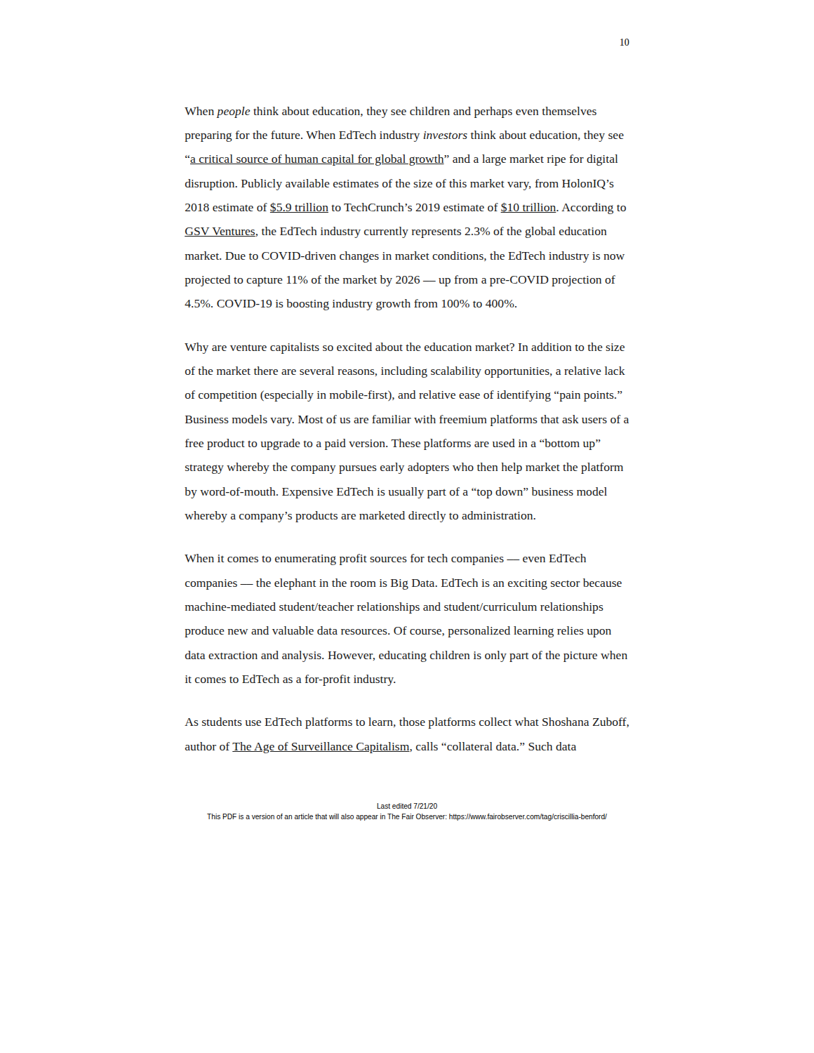10
When people think about education, they see children and perhaps even themselves preparing for the future. When EdTech industry investors think about education, they see “a critical source of human capital for global growth” and a large market ripe for digital disruption. Publicly available estimates of the size of this market vary, from HolonIQ’s 2018 estimate of $5.9 trillion to TechCrunch’s 2019 estimate of $10 trillion. According to GSV Ventures, the EdTech industry currently represents 2.3% of the global education market. Due to COVID-driven changes in market conditions, the EdTech industry is now projected to capture 11% of the market by 2026 –– up from a pre-COVID projection of 4.5%. COVID-19 is boosting industry growth from 100% to 400%.
Why are venture capitalists so excited about the education market? In addition to the size of the market there are several reasons, including scalability opportunities, a relative lack of competition (especially in mobile-first), and relative ease of identifying “pain points.” Business models vary. Most of us are familiar with freemium platforms that ask users of a free product to upgrade to a paid version. These platforms are used in a “bottom up” strategy whereby the company pursues early adopters who then help market the platform by word-of-mouth. Expensive EdTech is usually part of a “top down” business model whereby a company’s products are marketed directly to administration.
When it comes to enumerating profit sources for tech companies –– even EdTech companies –– the elephant in the room is Big Data. EdTech is an exciting sector because machine-mediated student/teacher relationships and student/curriculum relationships produce new and valuable data resources. Of course, personalized learning relies upon data extraction and analysis. However, educating children is only part of the picture when it comes to EdTech as a for-profit industry.
As students use EdTech platforms to learn, those platforms collect what Shoshana Zuboff, author of The Age of Surveillance Capitalism, calls “collateral data.” Such data
Last edited 7/21/20
This PDF is a version of an article that will also appear in The Fair Observer: https://www.fairobserver.com/tag/criscillia-benford/